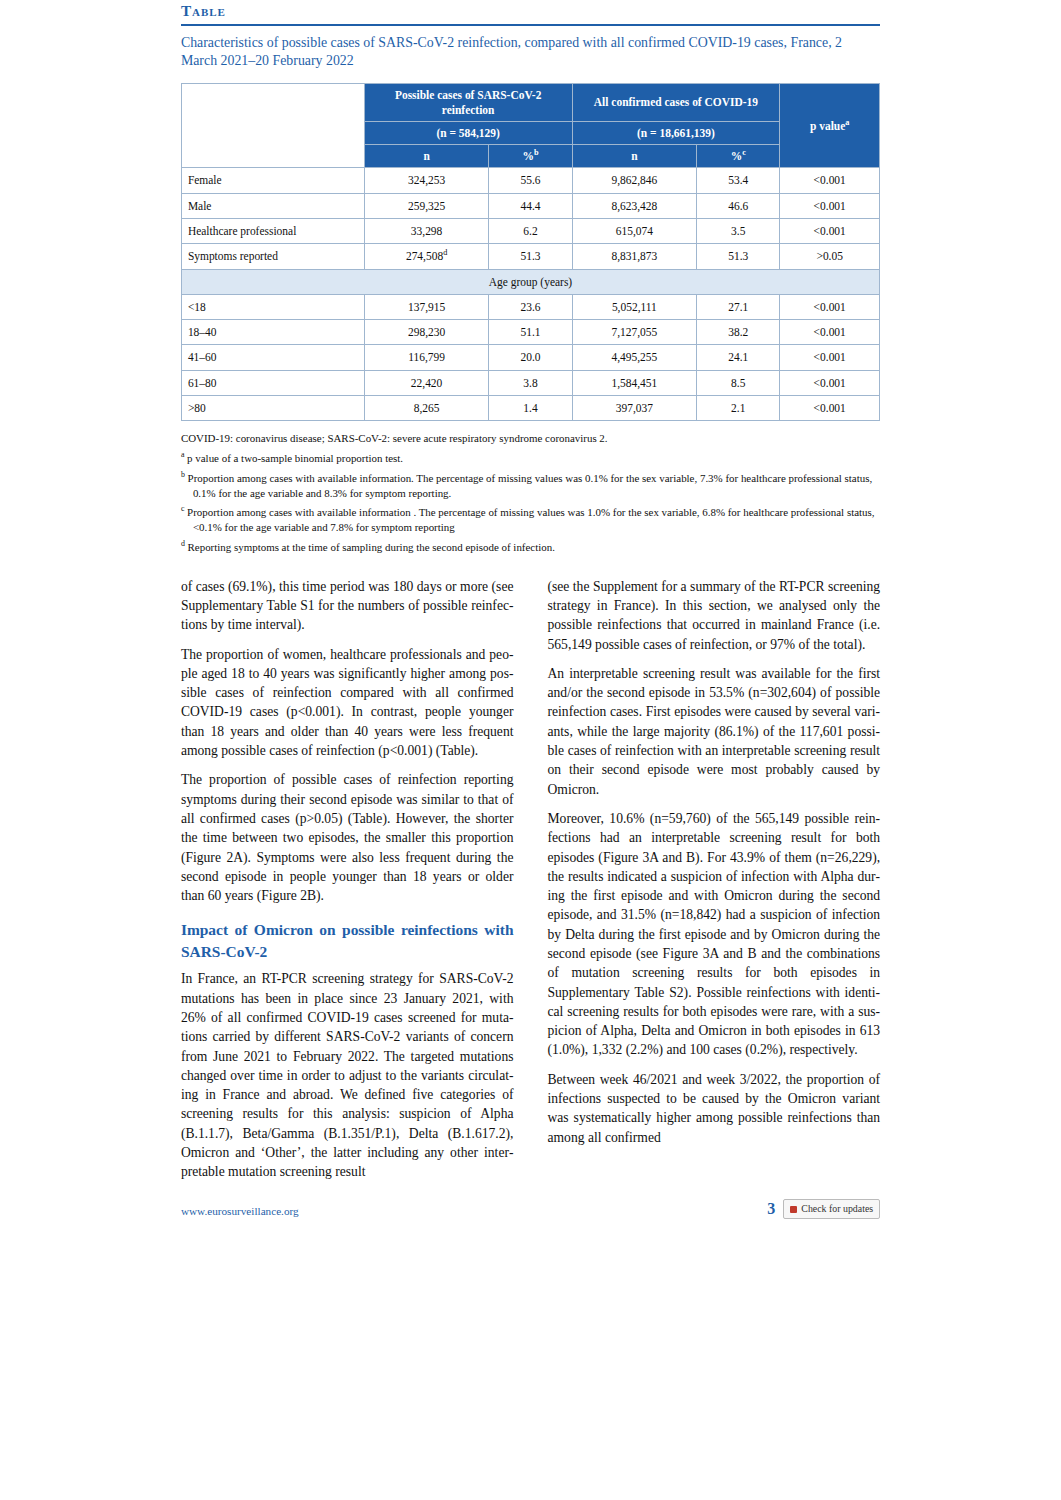Table
Characteristics of possible cases of SARS-CoV-2 reinfection, compared with all confirmed COVID-19 cases, France, 2 March 2021–20 February 2022
| | Possible cases of SARS-CoV-2 reinfection | All confirmed cases of COVID-19 | p value a |
| --- | --- | --- | --- |
| (n = 584,129) | (n = 18,661,139) |
| n | % b | n | % c |
| Female | 324,253 | 55.6 | 9,862,846 | 53.4 | <0.001 |
| Male | 259,325 | 44.4 | 8,623,428 | 46.6 | <0.001 |
| Healthcare professional | 33,298 | 6.2 | 615,074 | 3.5 | <0.001 |
| Symptoms reported | 274,508 d | 51.3 | 8,831,873 | 51.3 | >0.05 |
| Age group (years) |
| <18 | 137,915 | 23.6 | 5,052,111 | 27.1 | <0.001 |
| 18–40 | 298,230 | 51.1 | 7,127,055 | 38.2 | <0.001 |
| 41–60 | 116,799 | 20.0 | 4,495,255 | 24.1 | <0.001 |
| 61–80 | 22,420 | 3.8 | 1,584,451 | 8.5 | <0.001 |
| >80 | 8,265 | 1.4 | 397,037 | 2.1 | <0.001 |
COVID-19: coronavirus disease; SARS-CoV-2: severe acute respiratory syndrome coronavirus 2.
a p value of a two-sample binomial proportion test.
b Proportion among cases with available information. The percentage of missing values was 0.1% for the sex variable, 7.3% for healthcare professional status, 0.1% for the age variable and 8.3% for symptom reporting.
c Proportion among cases with available information . The percentage of missing values was 1.0% for the sex variable, 6.8% for healthcare professional status, <0.1% for the age variable and 7.8% for symptom reporting
d Reporting symptoms at the time of sampling during the second episode of infection.
of cases (69.1%), this time period was 180 days or more (see Supplementary Table S1 for the numbers of possible reinfections by time interval).
The proportion of women, healthcare professionals and people aged 18 to 40 years was significantly higher among possible cases of reinfection compared with all confirmed COVID-19 cases (p<0.001). In contrast, people younger than 18 years and older than 40 years were less frequent among possible cases of reinfection (p<0.001) (Table).
The proportion of possible cases of reinfection reporting symptoms during their second episode was similar to that of all confirmed cases (p>0.05) (Table). However, the shorter the time between two episodes, the smaller this proportion (Figure 2A). Symptoms were also less frequent during the second episode in people younger than 18 years or older than 60 years (Figure 2B).
Impact of Omicron on possible reinfections with SARS-CoV-2
In France, an RT-PCR screening strategy for SARS-CoV-2 mutations has been in place since 23 January 2021, with 26% of all confirmed COVID-19 cases screened for mutations carried by different SARS-CoV-2 variants of concern from June 2021 to February 2022. The targeted mutations changed over time in order to adjust to the variants circulating in France and abroad. We defined five categories of screening results for this analysis: suspicion of Alpha (B.1.1.7), Beta/Gamma (B.1.351/P.1), Delta (B.1.617.2), Omicron and ‘Other’, the latter including any other interpretable mutation screening result
(see the Supplement for a summary of the RT-PCR screening strategy in France). In this section, we analysed only the possible reinfections that occurred in mainland France (i.e. 565,149 possible cases of reinfection, or 97% of the total).
An interpretable screening result was available for the first and/or the second episode in 53.5% (n=302,604) of possible reinfection cases. First episodes were caused by several variants, while the large majority (86.1%) of the 117,601 possible cases of reinfection with an interpretable screening result on their second episode were most probably caused by Omicron.
Moreover, 10.6% (n=59,760) of the 565,149 possible reinfections had an interpretable screening result for both episodes (Figure 3A and B). For 43.9% of them (n=26,229), the results indicated a suspicion of infection with Alpha during the first episode and with Omicron during the second episode, and 31.5% (n=18,842) had a suspicion of infection by Delta during the first episode and by Omicron during the second episode (see Figure 3A and B and the combinations of mutation screening results for both episodes in Supplementary Table S2). Possible reinfections with identical screening results for both episodes were rare, with a suspicion of Alpha, Delta and Omicron in both episodes in 613 (1.0%), 1,332 (2.2%) and 100 cases (0.2%), respectively.
Between week 46/2021 and week 3/2022, the proportion of infections suspected to be caused by the Omicron variant was systematically higher among possible reinfections than among all confirmed
www.eurosurveillance.org
3 Check for updates